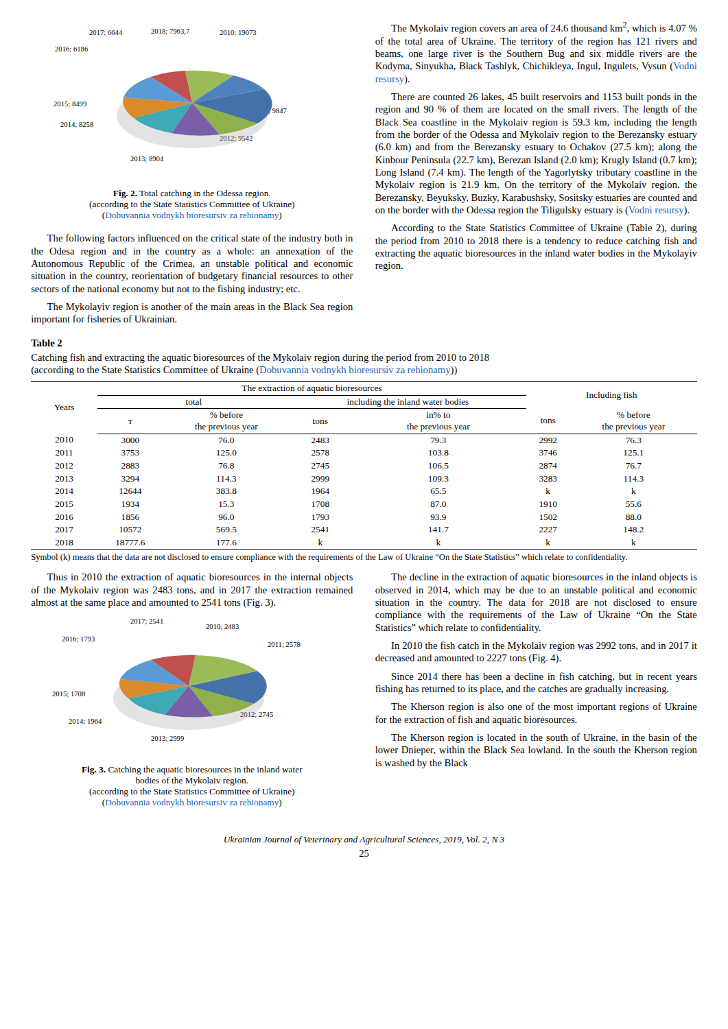2017; 6644 2016; 6186 2015; 8499 2014; 8258 2013; 8904 2012; 9542 2011; 9847 2010; 19073 2018; 7963,7
Fig. 2. Total catching in the Odessa region.
(according to the State Statistics Committee of Ukraine)
(Dobuvannia vodnykh bioresursiv za rehionamy)
The following factors influenced on the critical state of the industry both in the Odesa region and in the country as a whole: an annexation of the Autonomous Republic of the Crimea, an unstable political and economic situation in the country, reorientation of budgetary financial resources to other sectors of the national economy but not to the fishing industry; etc.
The Mykolayiv region is another of the main areas in the Black Sea region important for fisheries of Ukrainian.
The Mykolaiv region covers an area of 24.6 thousand km2, which is 4.07 % of the total area of Ukraine. The territory of the region has 121 rivers and beams, one large river is the Southern Bug and six middle rivers are the Kodyma, Sinyukha, Black Tashlyk, Chichikleya, Ingul, Ingulets, Vysun (Vodni resursy).
There are counted 26 lakes, 45 built reservoirs and 1153 built ponds in the region and 90 % of them are located on the small rivers. The length of the Black Sea coastline in the Mykolaiv region is 59.3 km, including the length from the border of the Odessa and Mykolaiv region to the Berezansky estuary (6.0 km) and from the Berezansky estuary to Ochakov (27.5 km); along the Kinbour Peninsula (22.7 km), Berezan Island (2.0 km); Krugly Island (0.7 km); Long Island (7.4 km). The length of the Yagorlytsky tributary coastline in the Mykolaiv region is 21.9 km. On the territory of the Mykolaiv region, the Berezansky, Beyuksky, Buzky, Karabushsky, Sositsky estuaries are counted and on the border with the Odessa region the Tiligulsky estuary is (Vodni resursy).
According to the State Statistics Committee of Ukraine (Table 2), during the period from 2010 to 2018 there is a tendency to reduce catching fish and extracting the aquatic bioresources in the inland water bodies in the Mykolayiv region.
Table 2
Catching fish and extracting the aquatic bioresources of the Mykolaiv region during the period from 2010 to 2018
(according to the State Statistics Committee of Ukraine (Dobuvannia vodnykh bioresursiv za rehionamy))
| Years | The extraction of aquatic bioresources | Including fish |
| --- | --- | --- |
| total | including the inland water bodies |
| т | % before the previous year | tons | in% to the previous year | tons | % before the previous year |
| 2010 | 3000 | 76.0 | 2483 | 79.3 | 2992 | 76.3 |
| 2011 | 3753 | 125.0 | 2578 | 103.8 | 3746 | 125.1 |
| 2012 | 2883 | 76.8 | 2745 | 106.5 | 2874 | 76.7 |
| 2013 | 3294 | 114.3 | 2999 | 109.3 | 3283 | 114.3 |
| 2014 | 12644 | 383.8 | 1964 | 65.5 | k | k |
| 2015 | 1934 | 15.3 | 1708 | 87.0 | 1910 | 55.6 |
| 2016 | 1856 | 96.0 | 1793 | 93.9 | 1502 | 88.0 |
| 2017 | 10572 | 569.5 | 2541 | 141.7 | 2227 | 148.2 |
| 2018 | 18777.6 | 177.6 | k | k | k | k |
Symbol (k) means that the data are not disclosed to ensure compliance with the requirements of the Law of Ukraine “On the State Statistics” which relate to confidentiality.
Thus in 2010 the extraction of aquatic bioresources in the internal objects of the Mykolaiv region was 2483 tons, and in 2017 the extraction remained almost at the same place and amounted to 2541 tons (Fig. 3).
2017; 2541 2010; 2483 2011; 2578 2016; 1793 2015; 1708 2014; 1964 2013; 2999 2012; 2745
Fig. 3. Catching the aquatic bioresources in the inland water
bodies of the Mykolaiv region.
(according to the State Statistics Committee of Ukraine)
(Dobuvannia vodnykh bioresursiv za rehionamy)
The decline in the extraction of aquatic bioresources in the inland objects is observed in 2014, which may be due to an unstable political and economic situation in the country. The data for 2018 are not disclosed to ensure compliance with the requirements of the Law of Ukraine “On the State Statistics” which relate to confidentiality.
In 2010 the fish catch in the Mykolaiv region was 2992 tons, and in 2017 it decreased and amounted to 2227 tons (Fig. 4).
Since 2014 there has been a decline in fish catching, but in recent years fishing has returned to its place, and the catches are gradually increasing.
The Kherson region is also one of the most important regions of Ukraine for the extraction of fish and aquatic bioresources.
The Kherson region is located in the south of Ukraine, in the basin of the lower Dnieper, within the Black Sea lowland. In the south the Kherson region is washed by the Black
Ukrainian Journal of Veterinary and Agricultural Sciences, 2019, Vol. 2, N 3
25